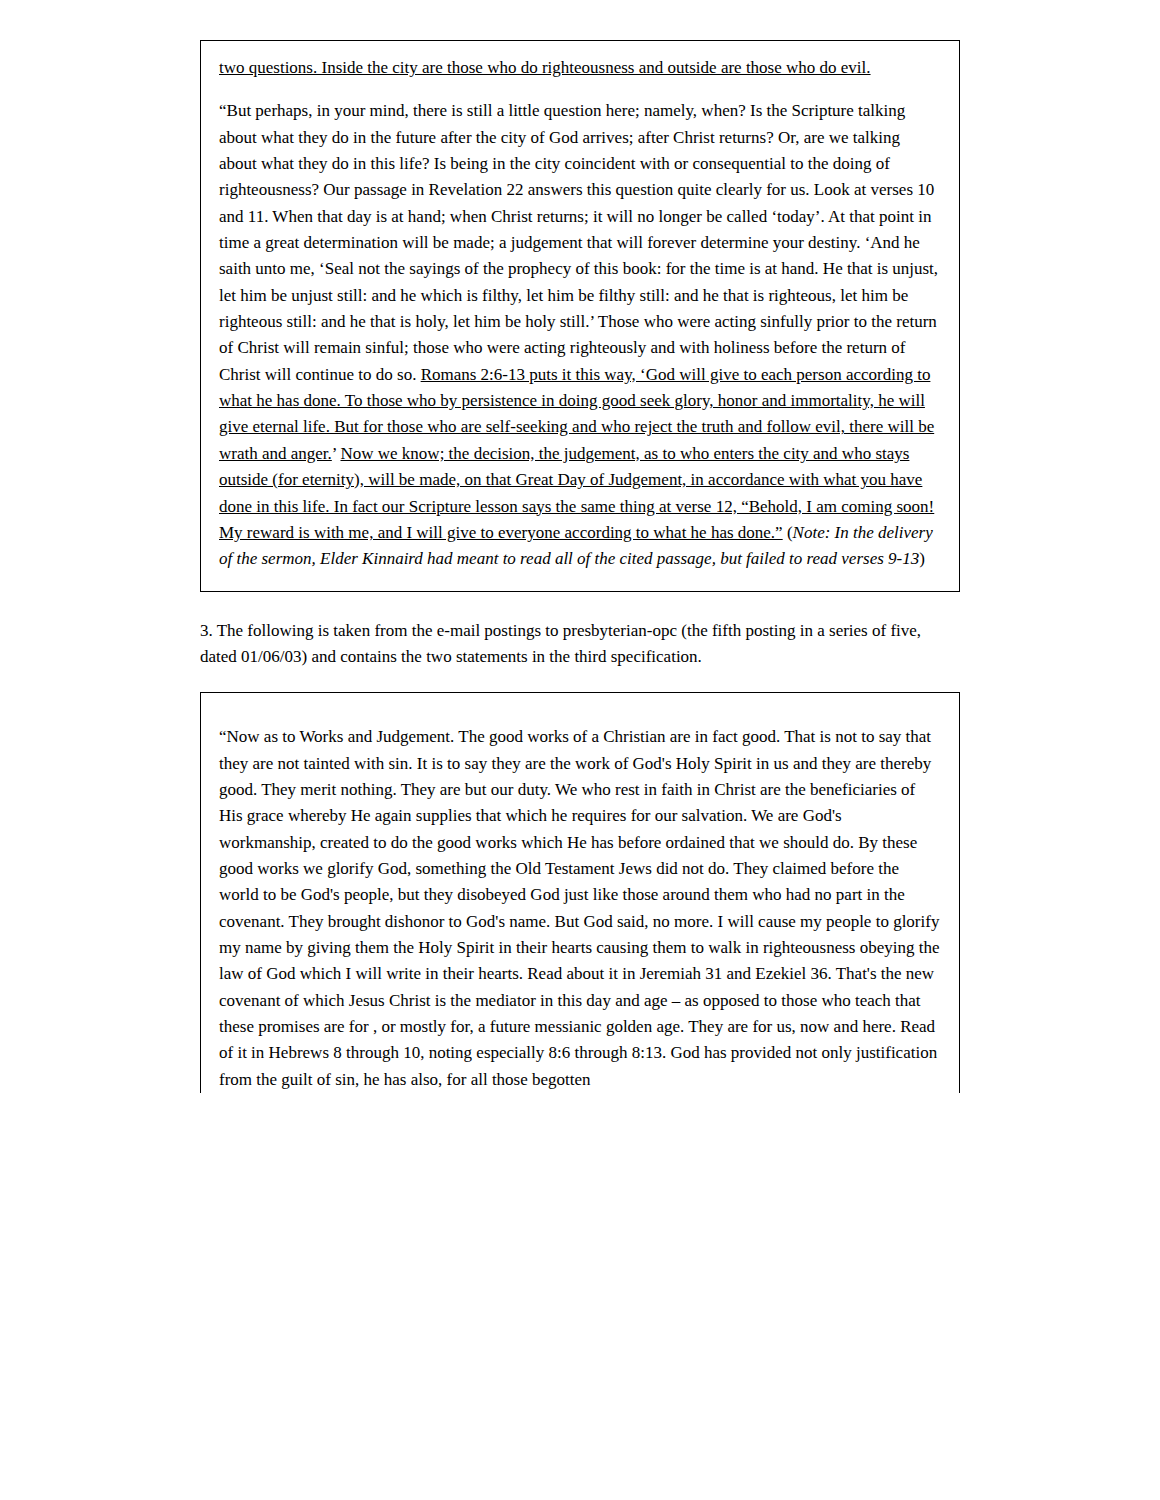two questions. Inside the city are those who do righteousness and outside are those who do evil.
“But perhaps, in your mind, there is still a little question here; namely, when? Is the Scripture talking about what they do in the future after the city of God arrives; after Christ returns? Or, are we talking about what they do in this life? Is being in the city coincident with or consequential to the doing of righteousness? Our passage in Revelation 22 answers this question quite clearly for us. Look at verses 10 and 11. When that day is at hand; when Christ returns; it will no longer be called ‘today’. At that point in time a great determination will be made; a judgement that will forever determine your destiny. ‘And he saith unto me, ‘Seal not the sayings of the prophecy of this book: for the time is at hand. He that is unjust, let him be unjust still: and he which is filthy, let him be filthy still: and he that is righteous, let him be righteous still: and he that is holy, let him be holy still.’ Those who were acting sinfully prior to the return of Christ will remain sinful; those who were acting righteously and with holiness before the return of Christ will continue to do so. Romans 2:6-13 puts it this way, ‘God will give to each person according to what he has done. To those who by persistence in doing good seek glory, honor and immortality, he will give eternal life. But for those who are self-seeking and who reject the truth and follow evil, there will be wrath and anger.’ Now we know; the decision, the judgement, as to who enters the city and who stays outside (for eternity), will be made, on that Great Day of Judgement, in accordance with what you have done in this life. In fact our Scripture lesson says the same thing at verse 12, “Behold, I am coming soon! My reward is with me, and I will give to everyone according to what he has done.” (Note: In the delivery of the sermon, Elder Kinnaird had meant to read all of the cited passage, but failed to read verses 9-13)
3. The following is taken from the e-mail postings to presbyterian-opc (the fifth posting in a series of five, dated 01/06/03) and contains the two statements in the third specification.
“Now as to Works and Judgement. The good works of a Christian are in fact good. That is not to say that they are not tainted with sin. It is to say they are the work of God's Holy Spirit in us and they are thereby good. They merit nothing. They are but our duty. We who rest in faith in Christ are the beneficiaries of His grace whereby He again supplies that which he requires for our salvation. We are God's workmanship, created to do the good works which He has before ordained that we should do. By these good works we glorify God, something the Old Testament Jews did not do. They claimed before the world to be God's people, but they disobeyed God just like those around them who had no part in the covenant. They brought dishonor to God's name. But God said, no more. I will cause my people to glorify my name by giving them the Holy Spirit in their hearts causing them to walk in righteousness obeying the law of God which I will write in their hearts. Read about it in Jeremiah 31 and Ezekiel 36. That's the new covenant of which Jesus Christ is the mediator in this day and age – as opposed to those who teach that these promises are for , or mostly for, a future messianic golden age. They are for us, now and here. Read of it in Hebrews 8 through 10, noting especially 8:6 through 8:13. God has provided not only justification from the guilt of sin, he has also, for all those begotten